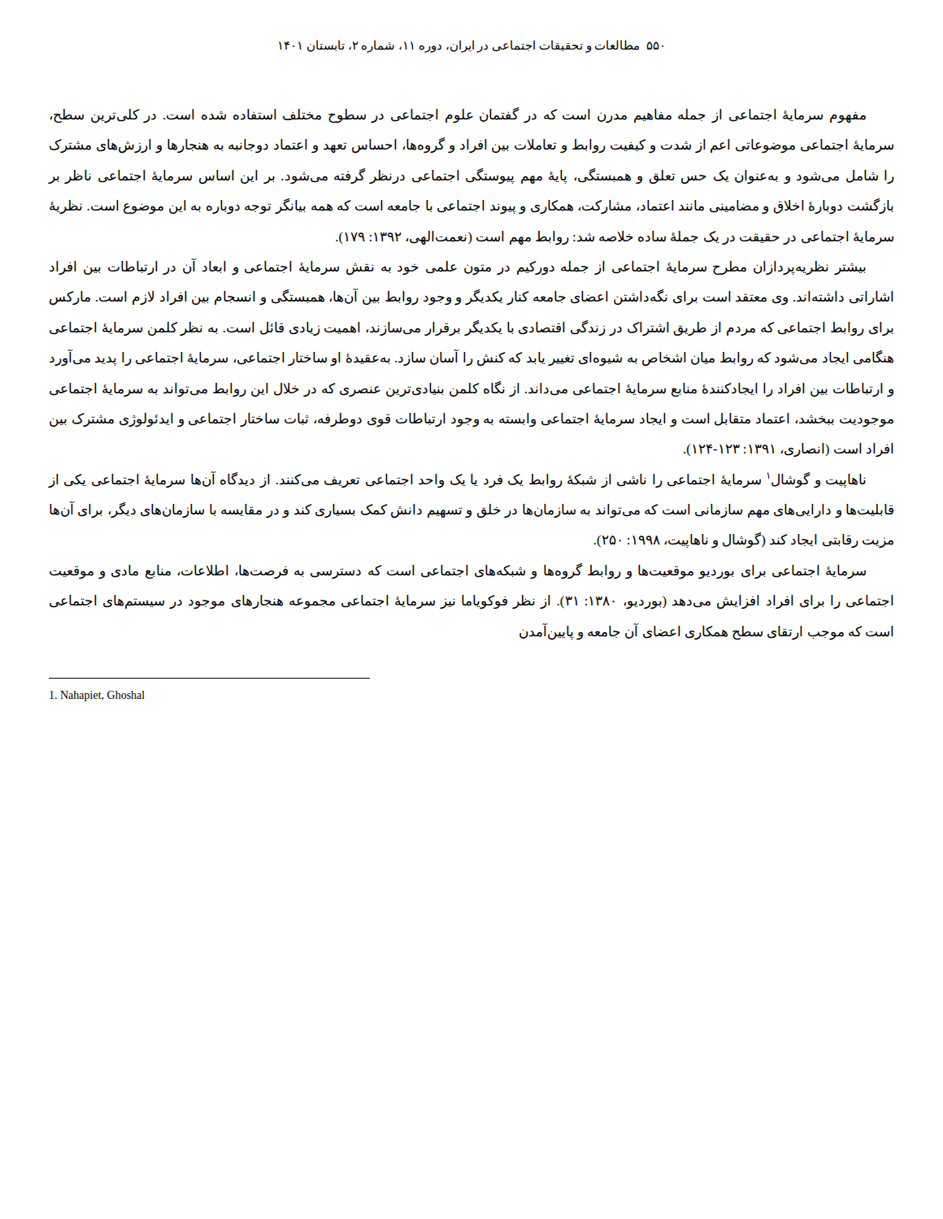۵۵۰ مطالعات و تحقیقات اجتماعی در ایران، دوره ۱۱، شماره ۲، تابستان ۱۴۰۱
مفهوم سرمایهٔ اجتماعی از جمله مفاهیم مدرن است که در گفتمان علوم اجتماعی در سطوح مختلف استفاده شده است. در کلی‌ترین سطح، سرمایهٔ اجتماعی موضوعاتی اعم از شدت و کیفیت روابط و تعاملات بین افراد و گروه‌ها، احساس تعهد و اعتماد دوجانبه به هنجارها و ارزش‌های مشترک را شامل می‌شود و به‌عنوان یک حس تعلق و همبستگی، پایهٔ مهم پیوستگی اجتماعی درنظر گرفته می‌شود. بر این اساس سرمایهٔ اجتماعی ناظر بر بازگشت دوبارهٔ اخلاق و مضامینی مانند اعتماد، مشارکت، همکاری و پیوند اجتماعی با جامعه است که همه بیانگر توجه دوباره به این موضوع است. نظریهٔ سرمایهٔ اجتماعی در حقیقت در یک جملهٔ ساده خلاصه شد: روابط مهم است (نعمت‌الهی، ۱۳۹۲: ۱۷۹).
بیشتر نظریه‌پردازان مطرح سرمایهٔ اجتماعی از جمله دورکیم در متون علمی خود به نقش سرمایهٔ اجتماعی و ابعاد آن در ارتباطات بین افراد اشاراتی داشته‌اند. وی معتقد است برای نگه‌داشتن اعضای جامعه کنار یکدیگر و وجود روابط بین آن‌ها، همبستگی و انسجام بین افراد لازم است. مارکس برای روابط اجتماعی که مردم از طریق اشتراک در زندگی اقتصادی با یکدیگر برقرار می‌سازند، اهمیت زیادی قائل است. به نظر کلمن سرمایهٔ اجتماعی هنگامی ایجاد می‌شود که روابط میان اشخاص به شیوه‌ای تغییر یابد که کنش را آسان سازد. به‌عقیدهٔ او ساختار اجتماعی، سرمایهٔ اجتماعی را پدید می‌آورد و ارتباطات بین افراد را ایجادکنندهٔ منابع سرمایهٔ اجتماعی می‌داند. از نگاه کلمن بنیادی‌ترین عنصری که در خلال این روابط می‌تواند به سرمایهٔ اجتماعی موجودیت ببخشد، اعتماد متقابل است و ایجاد سرمایهٔ اجتماعی وابسته به وجود ارتباطات قوی دوطرفه، ثبات ساختار اجتماعی و ایدئولوژی مشترک بین افراد است (انصاری، ۱۳۹۱: ۱۲۳-۱۲۴).
ناهاپیت و گوشال۱ سرمایهٔ اجتماعی را ناشی از شبکهٔ روابط یک فرد یا یک واحد اجتماعی تعریف می‌کنند. از دیدگاه آن‌ها سرمایهٔ اجتماعی یکی از قابلیت‌ها و دارایی‌های مهم سازمانی است که می‌تواند به سازمان‌ها در خلق و تسهیم دانش کمک بسیاری کند و در مقایسه با سازمان‌های دیگر، برای آن‌ها مزیت رقابتی ایجاد کند (گوشال و ناهاپیت، ۱۹۹۸: ۲۵۰).
سرمایهٔ اجتماعی برای بوردیو موقعیت‌ها و روابط گروه‌ها و شبکه‌های اجتماعی است که دسترسی به فرصت‌ها، اطلاعات، منابع مادی و موقعیت اجتماعی را برای افراد افزایش می‌دهد (بوردیو، ۱۳۸۰: ۳۱). از نظر فوکویاما نیز سرمایهٔ اجتماعی مجموعه هنجارهای موجود در سیستم‌های اجتماعی است که موجب ارتقای سطح همکاری اعضای آن جامعه و پایین‌آمدن
1. Nahapiet, Ghoshal